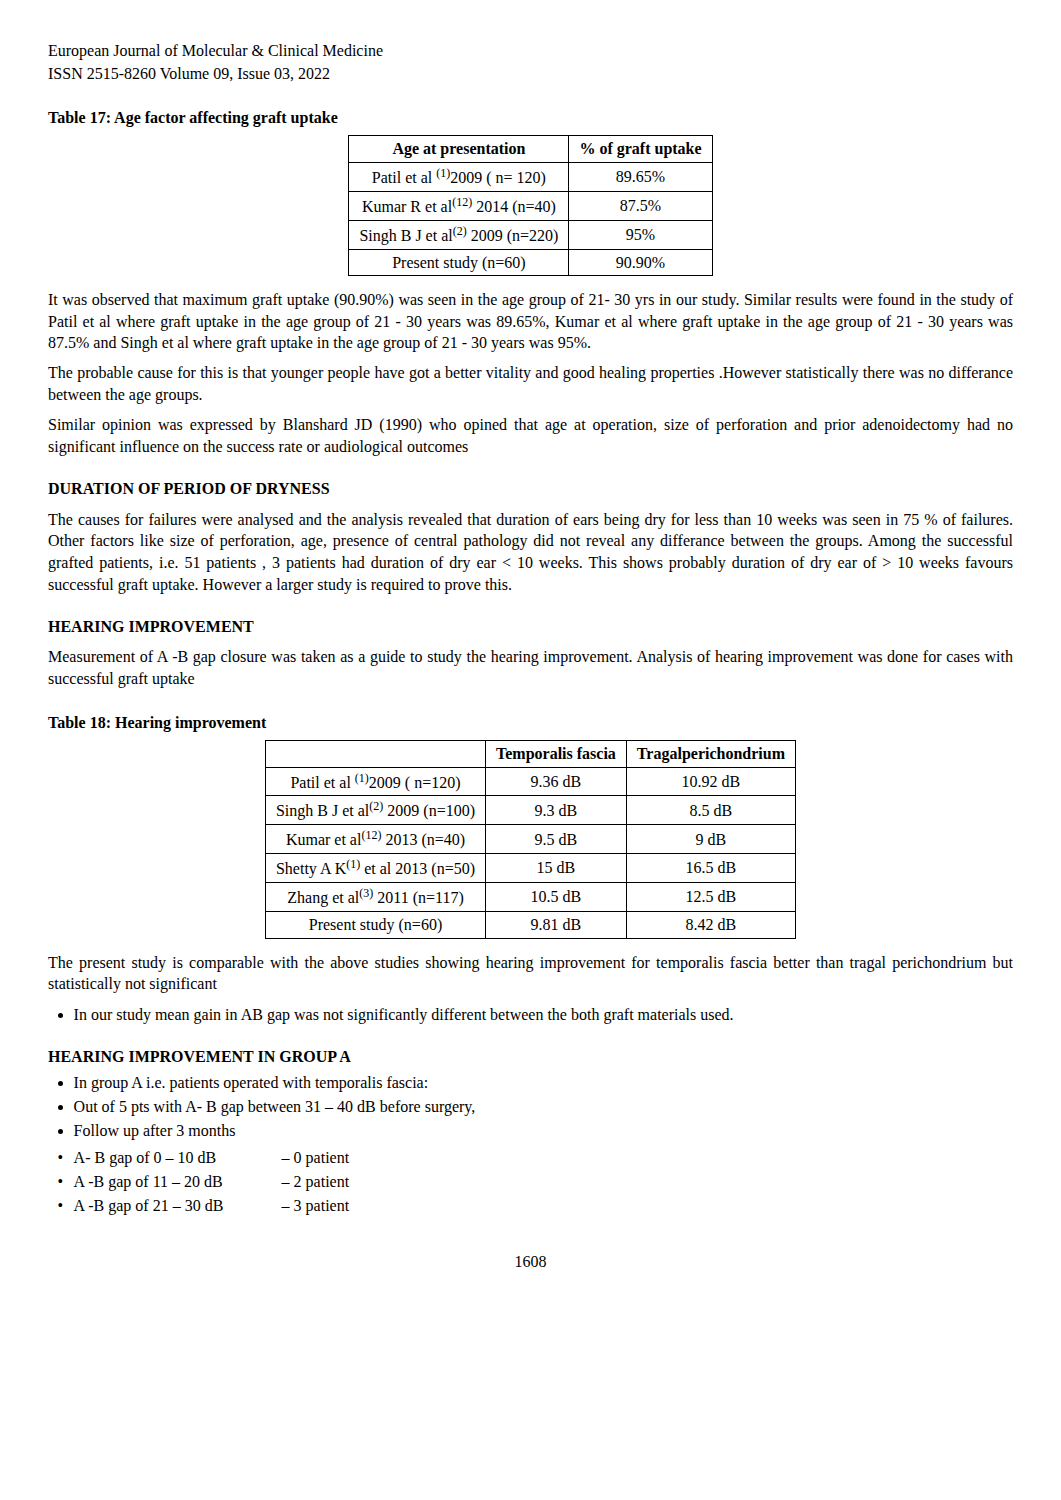European Journal of Molecular & Clinical Medicine
ISSN 2515-8260 Volume 09, Issue 03, 2022
Table 17: Age factor affecting graft uptake
| Age at presentation | % of graft uptake |
| --- | --- |
| Patil et al (1) 2009 ( n= 120) | 89.65% |
| Kumar R et al (12) 2014 (n=40) | 87.5% |
| Singh B J et al (2) 2009 (n=220) | 95% |
| Present study (n=60) | 90.90% |
It was observed that maximum graft uptake (90.90%) was seen in the age group of 21- 30 yrs in our study. Similar results were found in the study of Patil et al where graft uptake in the age group of 21 - 30 years was 89.65%, Kumar et al where graft uptake in the age group of 21 - 30 years was 87.5% and Singh et al where graft uptake in the age group of 21 - 30 years was 95%.
The probable cause for this is that younger people have got a better vitality and good healing properties .However statistically there was no differance between the age groups.
Similar opinion was expressed by Blanshard JD (1990) who opined that age at operation, size of perforation and prior adenoidectomy had no significant influence on the success rate or audiological outcomes
Duration of period of dryness
The causes for failures were analysed and the analysis revealed that duration of ears being dry for less than 10 weeks was seen in 75 % of failures. Other factors like size of perforation, age, presence of central pathology did not reveal any differance between the groups. Among the successful grafted patients, i.e. 51 patients , 3 patients had duration of dry ear < 10 weeks. This shows probably duration of dry ear of > 10 weeks favours successful graft uptake. However a larger study is required to prove this.
Hearing improvement
Measurement of A -B gap closure was taken as a guide to study the hearing improvement. Analysis of hearing improvement was done for cases with successful graft uptake
Table 18: Hearing improvement
| | Temporalis fascia | Tragalperichondrium |
| --- | --- | --- |
| Patil et al (1) 2009 ( n=120) | 9.36 dB | 10.92 dB |
| Singh B J et al (2) 2009 (n=100) | 9.3 dB | 8.5 dB |
| Kumar et al (12) 2013 (n=40) | 9.5 dB | 9 dB |
| Shetty A K (1) et al 2013 (n=50) | 15 dB | 16.5 dB |
| Zhang et al (3) 2011 (n=117) | 10.5 dB | 12.5 dB |
| Present study (n=60) | 9.81 dB | 8.42 dB |
The present study is comparable with the above studies showing hearing improvement for temporalis fascia better than tragal perichondrium but statistically not significant
In our study mean gain in AB gap was not significantly different between the both graft materials used.
Hearing improvement in group A
In group A i.e. patients operated with temporalis fascia:
Out of 5 pts with A- B gap between 31 – 40 dB before surgery,
Follow up after 3 months
A- B gap of 0 – 10 dB– 0 patient
A -B gap of 11 – 20 dB– 2 patient
A -B gap of 21 – 30 dB– 3 patient
1608